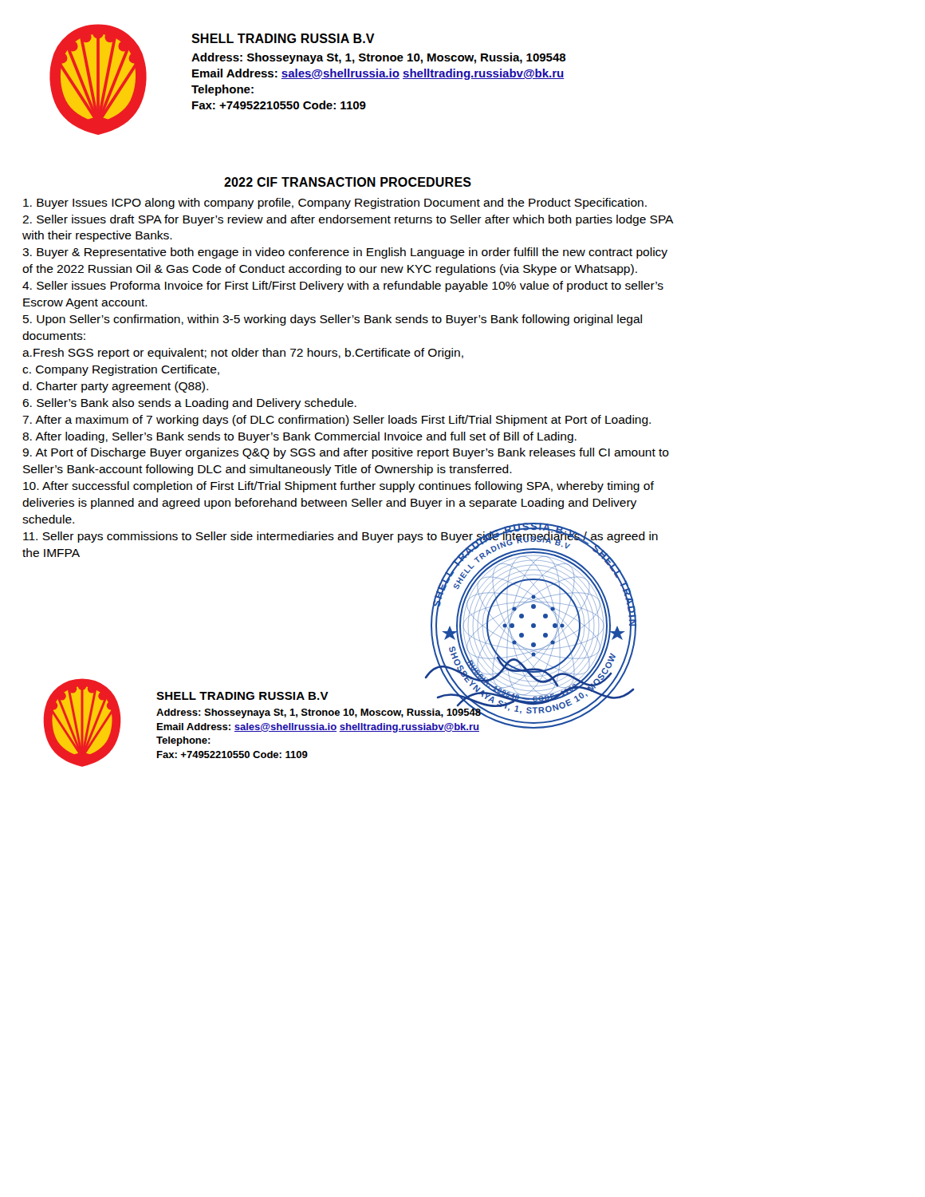SHELL TRADING RUSSIA B.V
Address: Shosseynaya St, 1, Stronoe 10, Moscow, Russia, 109548
Email Address: sales@shellrussia.io shelltrading.russiabv@bk.ru
Telephone:
Fax: +74952210550 Code: 1109
2022 CIF TRANSACTION PROCEDURES
1. Buyer Issues ICPO along with company profile, Company Registration Document and the Product Specification.
2. Seller issues draft SPA for Buyer’s review and after endorsement returns to Seller after which both parties lodge SPA with their respective Banks.
3. Buyer & Representative both engage in video conference in English Language in order fulfill the new contract policy of the 2022 Russian Oil & Gas Code of Conduct according to our new KYC regulations (via Skype or Whatsapp).
4. Seller issues Proforma Invoice for First Lift/First Delivery with a refundable payable 10% value of product to seller’s Escrow Agent account.
5. Upon Seller’s confirmation, within 3-5 working days Seller’s Bank sends to Buyer’s Bank following original legal documents:
a.Fresh SGS report or equivalent; not older than 72 hours, b.Certificate of Origin,
c. Company Registration Certificate,
d. Charter party agreement (Q88).
6. Seller’s Bank also sends a Loading and Delivery schedule.
7. After a maximum of 7 working days (of DLC confirmation) Seller loads First Lift/Trial Shipment at Port of Loading.
8. After loading, Seller’s Bank sends to Buyer’s Bank Commercial Invoice and full set of Bill of Lading.
9. At Port of Discharge Buyer organizes Q&Q by SGS and after positive report Buyer’s Bank releases full CI amount to Seller’s Bank-account following DLC and simultaneously Title of Ownership is transferred.
10. After successful completion of First Lift/Trial Shipment further supply continues following SPA, whereby timing of deliveries is planned and agreed upon beforehand between Seller and Buyer in a separate Loading and Delivery schedule.
11. Seller pays commissions to Seller side intermediaries and Buyer pays to Buyer side intermediaries / as agreed in the IMFPA
SHELL TRADING RUSSIA B.V — SHELL TRADING RUSSIA B.V SHOSSEYNAYA ST, 1, STRONOE 10, MOSCOW SHELL TRADING RUSSIA B.V RUSSIA, 109548 — CODE: 1109
SHELL TRADING RUSSIA B.V
Address: Shosseynaya St, 1, Stronoe 10, Moscow, Russia, 109548
Email Address: sales@shellrussia.io shelltrading.russiabv@bk.ru
Telephone:
Fax: +74952210550 Code: 1109